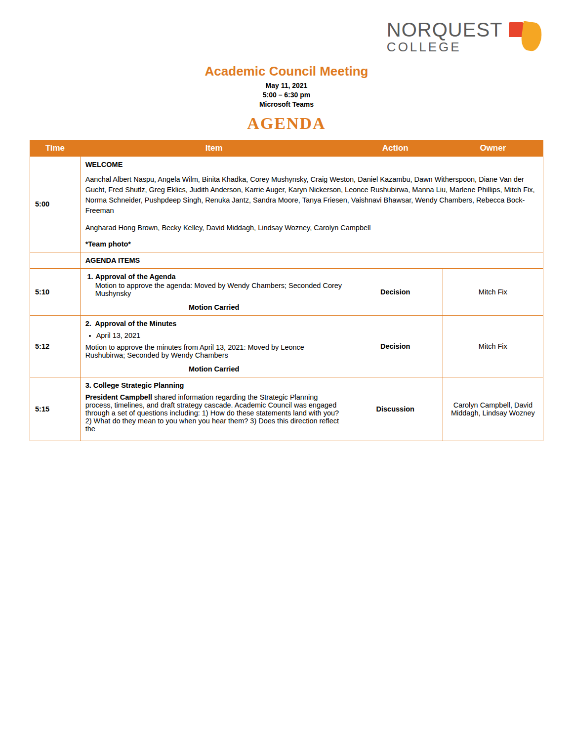NORQUEST
COLLEGE
Academic Council Meeting
May 11, 2021
5:00 – 6:30 pm
Microsoft Teams
AGENDA
| Time | Item | Action | Owner |
| --- | --- | --- | --- |
| 5:00 | WELCOME Aanchal Albert Naspu, Angela Wilm, Binita Khadka, Corey Mushynsky, Craig Weston, Daniel Kazambu, Dawn Witherspoon, Diane Van der Gucht, Fred Shutlz, Greg Eklics, Judith Anderson, Karrie Auger, Karyn Nickerson, Leonce Rushubirwa, Manna Liu, Marlene Phillips, Mitch Fix, Norma Schneider, Pushpdeep Singh, Renuka Jantz, Sandra Moore, Tanya Friesen, Vaishnavi Bhawsar, Wendy Chambers, Rebecca Bock-Freeman Angharad Hong Brown, Becky Kelley, David Middagh, Lindsay Wozney, Carolyn Campbell *Team photo* |
| | AGENDA ITEMS |
| 5:10 | Approval of the Agenda Motion to approve the agenda: Moved by Wendy Chambers; Seconded Corey Mushynsky Motion Carried | Decision | Mitch Fix |
| 5:12 | 2. Approval of the Minutes April 13, 2021 Motion to approve the minutes from April 13, 2021: Moved by Leonce Rushubirwa; Seconded by Wendy Chambers Motion Carried | Decision | Mitch Fix |
| 5:15 | 3. College Strategic Planning President Campbell shared information regarding the Strategic Planning process, timelines, and draft strategy cascade. Academic Council was engaged through a set of questions including: 1) How do these statements land with you? 2) What do they mean to you when you hear them? 3) Does this direction reflect the | Discussion | Carolyn Campbell, David Middagh, Lindsay Wozney |